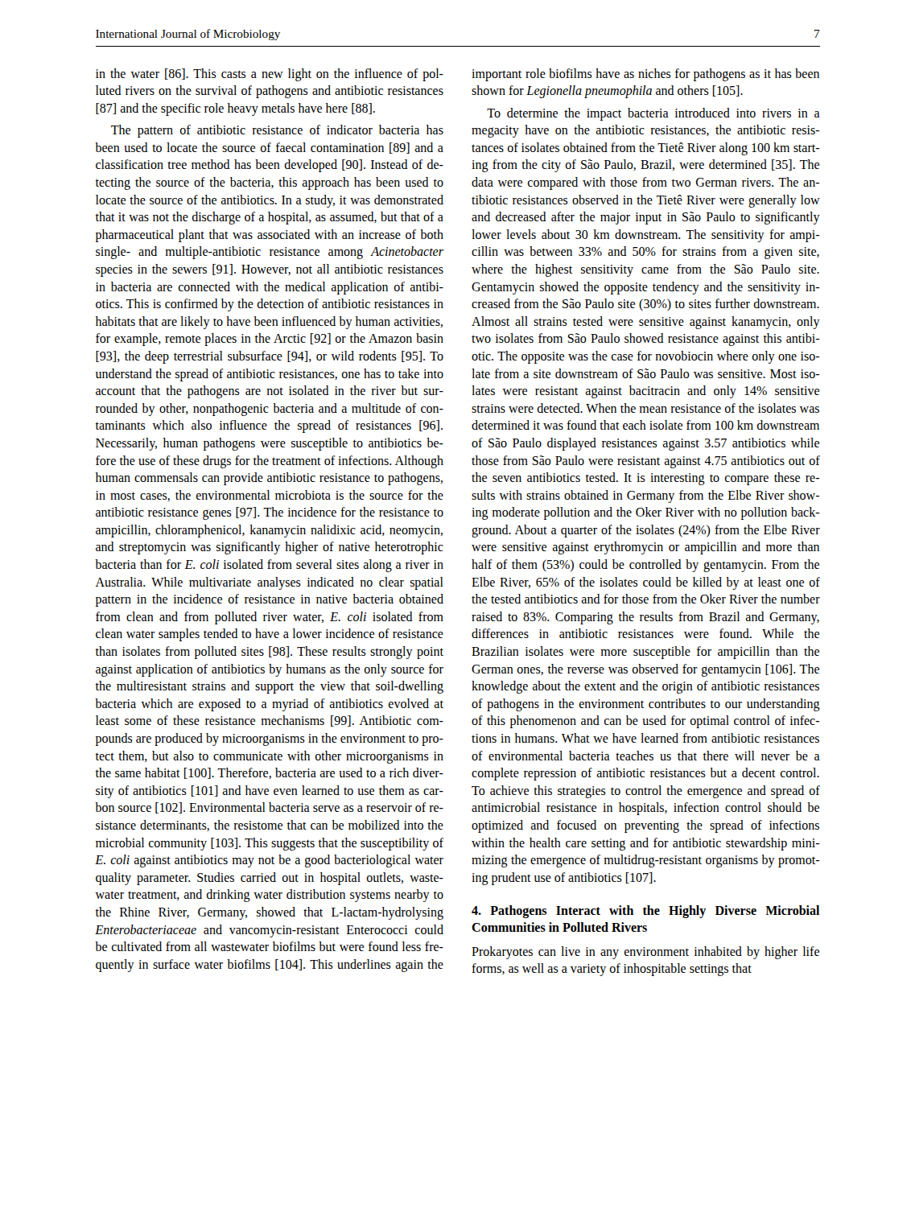International Journal of Microbiology 7
in the water [86]. This casts a new light on the influence of polluted rivers on the survival of pathogens and antibiotic resistances [87] and the specific role heavy metals have here [88].
The pattern of antibiotic resistance of indicator bacteria has been used to locate the source of faecal contamination [89] and a classification tree method has been developed [90]. Instead of detecting the source of the bacteria, this approach has been used to locate the source of the antibiotics. In a study, it was demonstrated that it was not the discharge of a hospital, as assumed, but that of a pharmaceutical plant that was associated with an increase of both single- and multiple-antibiotic resistance among Acinetobacter species in the sewers [91]. However, not all antibiotic resistances in bacteria are connected with the medical application of antibiotics. This is confirmed by the detection of antibiotic resistances in habitats that are likely to have been influenced by human activities, for example, remote places in the Arctic [92] or the Amazon basin [93], the deep terrestrial subsurface [94], or wild rodents [95]. To understand the spread of antibiotic resistances, one has to take into account that the pathogens are not isolated in the river but surrounded by other, nonpathogenic bacteria and a multitude of contaminants which also influence the spread of resistances [96]. Necessarily, human pathogens were susceptible to antibiotics before the use of these drugs for the treatment of infections. Although human commensals can provide antibiotic resistance to pathogens, in most cases, the environmental microbiota is the source for the antibiotic resistance genes [97]. The incidence for the resistance to ampicillin, chloramphenicol, kanamycin nalidixic acid, neomycin, and streptomycin was significantly higher of native heterotrophic bacteria than for E. coli isolated from several sites along a river in Australia. While multivariate analyses indicated no clear spatial pattern in the incidence of resistance in native bacteria obtained from clean and from polluted river water, E. coli isolated from clean water samples tended to have a lower incidence of resistance than isolates from polluted sites [98]. These results strongly point against application of antibiotics by humans as the only source for the multiresistant strains and support the view that soil-dwelling bacteria which are exposed to a myriad of antibiotics evolved at least some of these resistance mechanisms [99]. Antibiotic compounds are produced by microorganisms in the environment to protect them, but also to communicate with other microorganisms in the same habitat [100]. Therefore, bacteria are used to a rich diversity of antibiotics [101] and have even learned to use them as carbon source [102]. Environmental bacteria serve as a reservoir of resistance determinants, the resistome that can be mobilized into the microbial community [103]. This suggests that the susceptibility of E. coli against antibiotics may not be a good bacteriological water quality parameter. Studies carried out in hospital outlets, wastewater treatment, and drinking water distribution systems nearby to the Rhine River, Germany, showed that L-lactam-hydrolysing Enterobacteriaceae and vancomycin-resistant Enterococci could be cultivated from all wastewater biofilms but were found less frequently in surface water biofilms [104]. This underlines again the important role biofilms have as niches for pathogens as it has been shown for Legionella pneumophila and others [105].
To determine the impact bacteria introduced into rivers in a megacity have on the antibiotic resistances, the antibiotic resistances of isolates obtained from the Tietê River along 100 km starting from the city of São Paulo, Brazil, were determined [35]. The data were compared with those from two German rivers. The antibiotic resistances observed in the Tietê River were generally low and decreased after the major input in São Paulo to significantly lower levels about 30 km downstream. The sensitivity for ampicillin was between 33% and 50% for strains from a given site, where the highest sensitivity came from the São Paulo site. Gentamycin showed the opposite tendency and the sensitivity increased from the São Paulo site (30%) to sites further downstream. Almost all strains tested were sensitive against kanamycin, only two isolates from São Paulo showed resistance against this antibiotic. The opposite was the case for novobiocin where only one isolate from a site downstream of São Paulo was sensitive. Most isolates were resistant against bacitracin and only 14% sensitive strains were detected. When the mean resistance of the isolates was determined it was found that each isolate from 100 km downstream of São Paulo displayed resistances against 3.57 antibiotics while those from São Paulo were resistant against 4.75 antibiotics out of the seven antibiotics tested. It is interesting to compare these results with strains obtained in Germany from the Elbe River showing moderate pollution and the Oker River with no pollution background. About a quarter of the isolates (24%) from the Elbe River were sensitive against erythromycin or ampicillin and more than half of them (53%) could be controlled by gentamycin. From the Elbe River, 65% of the isolates could be killed by at least one of the tested antibiotics and for those from the Oker River the number raised to 83%. Comparing the results from Brazil and Germany, differences in antibiotic resistances were found. While the Brazilian isolates were more susceptible for ampicillin than the German ones, the reverse was observed for gentamycin [106]. The knowledge about the extent and the origin of antibiotic resistances of pathogens in the environment contributes to our understanding of this phenomenon and can be used for optimal control of infections in humans. What we have learned from antibiotic resistances of environmental bacteria teaches us that there will never be a complete repression of antibiotic resistances but a decent control. To achieve this strategies to control the emergence and spread of antimicrobial resistance in hospitals, infection control should be optimized and focused on preventing the spread of infections within the health care setting and for antibiotic stewardship minimizing the emergence of multidrug-resistant organisms by promoting prudent use of antibiotics [107].
4. Pathogens Interact with the Highly Diverse Microbial Communities in Polluted Rivers
Prokaryotes can live in any environment inhabited by higher life forms, as well as a variety of inhospitable settings that